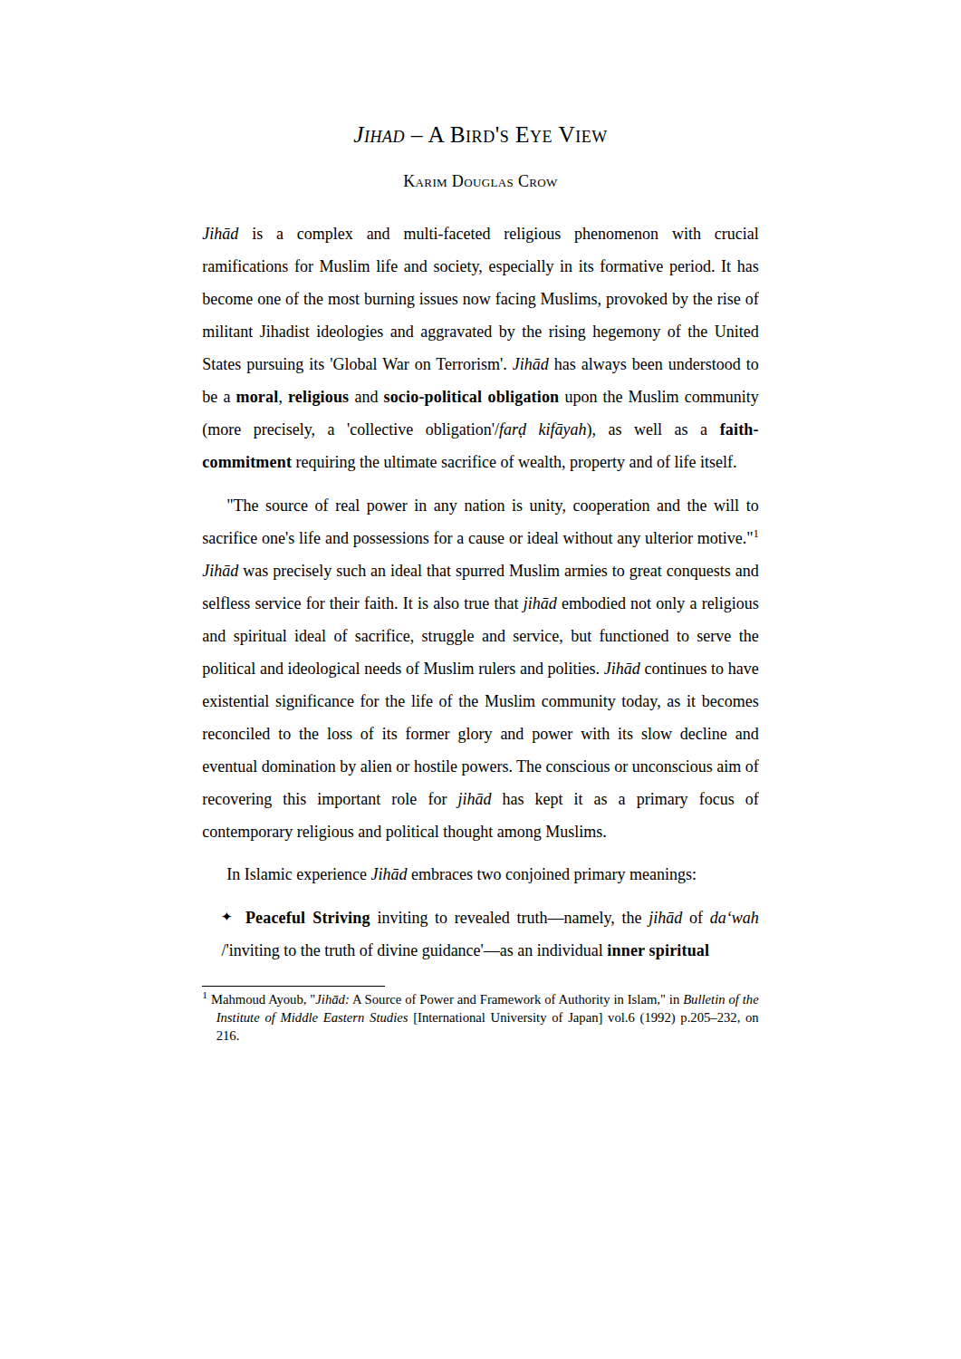Jihad – A Bird's Eye View
Karim Douglas Crow
Jihād is a complex and multi-faceted religious phenomenon with crucial ramifications for Muslim life and society, especially in its formative period. It has become one of the most burning issues now facing Muslims, provoked by the rise of militant Jihadist ideologies and aggravated by the rising hegemony of the United States pursuing its 'Global War on Terrorism'. Jihād has always been understood to be a moral, religious and socio-political obligation upon the Muslim community (more precisely, a 'collective obligation'/farḍ kifāyah), as well as a faith-commitment requiring the ultimate sacrifice of wealth, property and of life itself.
"The source of real power in any nation is unity, cooperation and the will to sacrifice one's life and possessions for a cause or ideal without any ulterior motive."1 Jihād was precisely such an ideal that spurred Muslim armies to great conquests and selfless service for their faith. It is also true that jihād embodied not only a religious and spiritual ideal of sacrifice, struggle and service, but functioned to serve the political and ideological needs of Muslim rulers and polities. Jihād continues to have existential significance for the life of the Muslim community today, as it becomes reconciled to the loss of its former glory and power with its slow decline and eventual domination by alien or hostile powers. The conscious or unconscious aim of recovering this important role for jihād has kept it as a primary focus of contemporary religious and political thought among Muslims.
In Islamic experience Jihād embraces two conjoined primary meanings:
✦ Peaceful Striving inviting to revealed truth—namely, the jihād of da‘wah /'inviting to the truth of divine guidance'—as an individual inner spiritual
1 Mahmoud Ayoub, "Jihād: A Source of Power and Framework of Authority in Islam," in Bulletin of the Institute of Middle Eastern Studies [International University of Japan] vol.6 (1992) p.205–232, on 216.